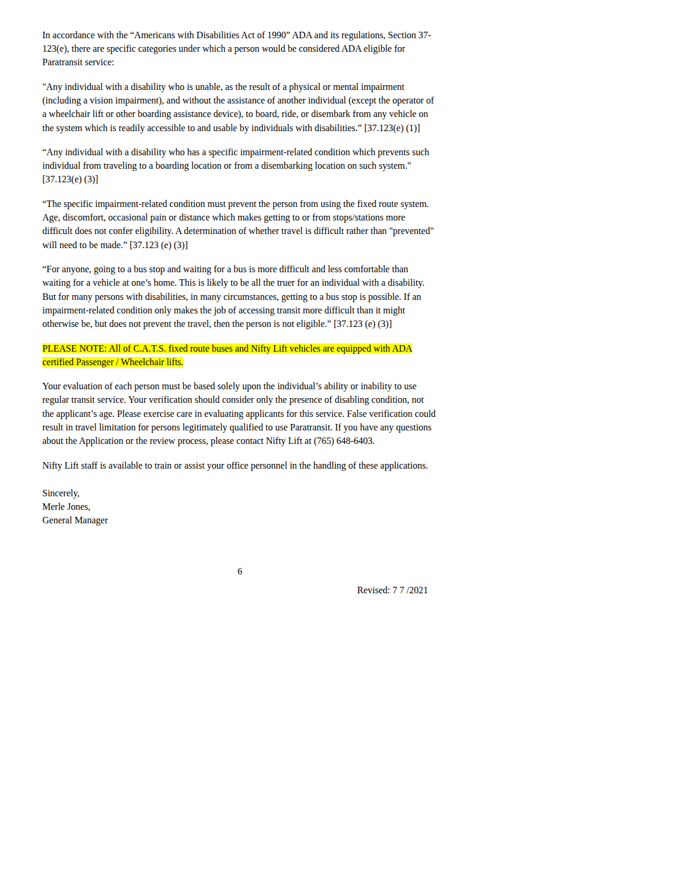In accordance with the “Americans with Disabilities Act of 1990” ADA and its regulations, Section 37-123(e), there are specific categories under which a person would be considered ADA eligible for Paratransit service:
"Any individual with a disability who is unable, as the result of a physical or mental impairment (including a vision impairment), and without the assistance of another individual (except the operator of a wheelchair lift or other boarding assistance device), to board, ride, or disembark from any vehicle on the system which is readily accessible to and usable by individuals with disabilities.” [37.123(e) (1)]
“Any individual with a disability who has a specific impairment-related condition which prevents such individual from traveling to a boarding location or from a disembarking location on such system." [37.123(e) (3)]
“The specific impairment-related condition must prevent the person from using the fixed route system. Age, discomfort, occasional pain or distance which makes getting to or from stops/stations more difficult does not confer eligibility. A determination of whether travel is difficult rather than "prevented" will need to be made.” [37.123 (e) (3)]
“For anyone, going to a bus stop and waiting for a bus is more difficult and less comfortable than waiting for a vehicle at one’s home. This is likely to be all the truer for an individual with a disability. But for many persons with disabilities, in many circumstances, getting to a bus stop is possible. If an impairment-related condition only makes the job of accessing transit more difficult than it might otherwise be, but does not prevent the travel, then the person is not eligible.” [37.123 (e) (3)]
PLEASE NOTE: All of C.A.T.S. fixed route buses and Nifty Lift vehicles are equipped with ADA certified Passenger / Wheelchair lifts.
Your evaluation of each person must be based solely upon the individual’s ability or inability to use regular transit service. Your verification should consider only the presence of disabling condition, not the applicant’s age. Please exercise care in evaluating applicants for this service. False verification could result in travel limitation for persons legitimately qualified to use Paratransit. If you have any questions about the Application or the review process, please contact Nifty Lift at (765) 648-6403.
Nifty Lift staff is available to train or assist your office personnel in the handling of these applications.
Sincerely,
Merle Jones,
General Manager
6
Revised: 7 7 /2021